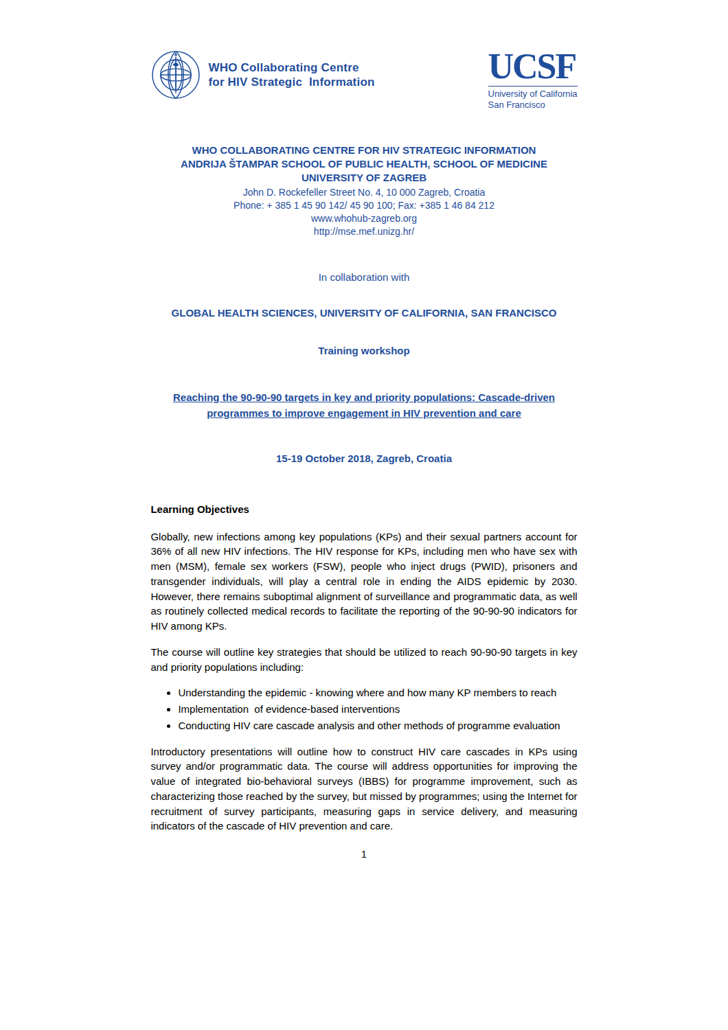WHO Collaborating Centre
for HIV Strategic Information
UCSF
University of California
San Francisco
WHO COLLABORATING CENTRE FOR HIV STRATEGIC INFORMATION
ANDRIJA ŠTAMPAR SCHOOL OF PUBLIC HEALTH, SCHOOL OF MEDICINE
UNIVERSITY OF ZAGREB
John D. Rockefeller Street No. 4, 10 000 Zagreb, Croatia
Phone: + 385 1 45 90 142/ 45 90 100; Fax: +385 1 46 84 212
www.whohub-zagreb.org
http://mse.mef.unizg.hr/
In collaboration with
GLOBAL HEALTH SCIENCES, UNIVERSITY OF CALIFORNIA, SAN FRANCISCO
Training workshop
Reaching the 90-90-90 targets in key and priority populations: Cascade-driven programmes to improve engagement in HIV prevention and care
15-19 October 2018, Zagreb, Croatia
Learning Objectives
Globally, new infections among key populations (KPs) and their sexual partners account for 36% of all new HIV infections. The HIV response for KPs, including men who have sex with men (MSM), female sex workers (FSW), people who inject drugs (PWID), prisoners and transgender individuals, will play a central role in ending the AIDS epidemic by 2030. However, there remains suboptimal alignment of surveillance and programmatic data, as well as routinely collected medical records to facilitate the reporting of the 90-90-90 indicators for HIV among KPs.
The course will outline key strategies that should be utilized to reach 90-90-90 targets in key and priority populations including:
Understanding the epidemic - knowing where and how many KP members to reach
Implementation of evidence-based interventions
Conducting HIV care cascade analysis and other methods of programme evaluation
Introductory presentations will outline how to construct HIV care cascades in KPs using survey and/or programmatic data. The course will address opportunities for improving the value of integrated bio-behavioral surveys (IBBS) for programme improvement, such as characterizing those reached by the survey, but missed by programmes; using the Internet for recruitment of survey participants, measuring gaps in service delivery, and measuring indicators of the cascade of HIV prevention and care.
1